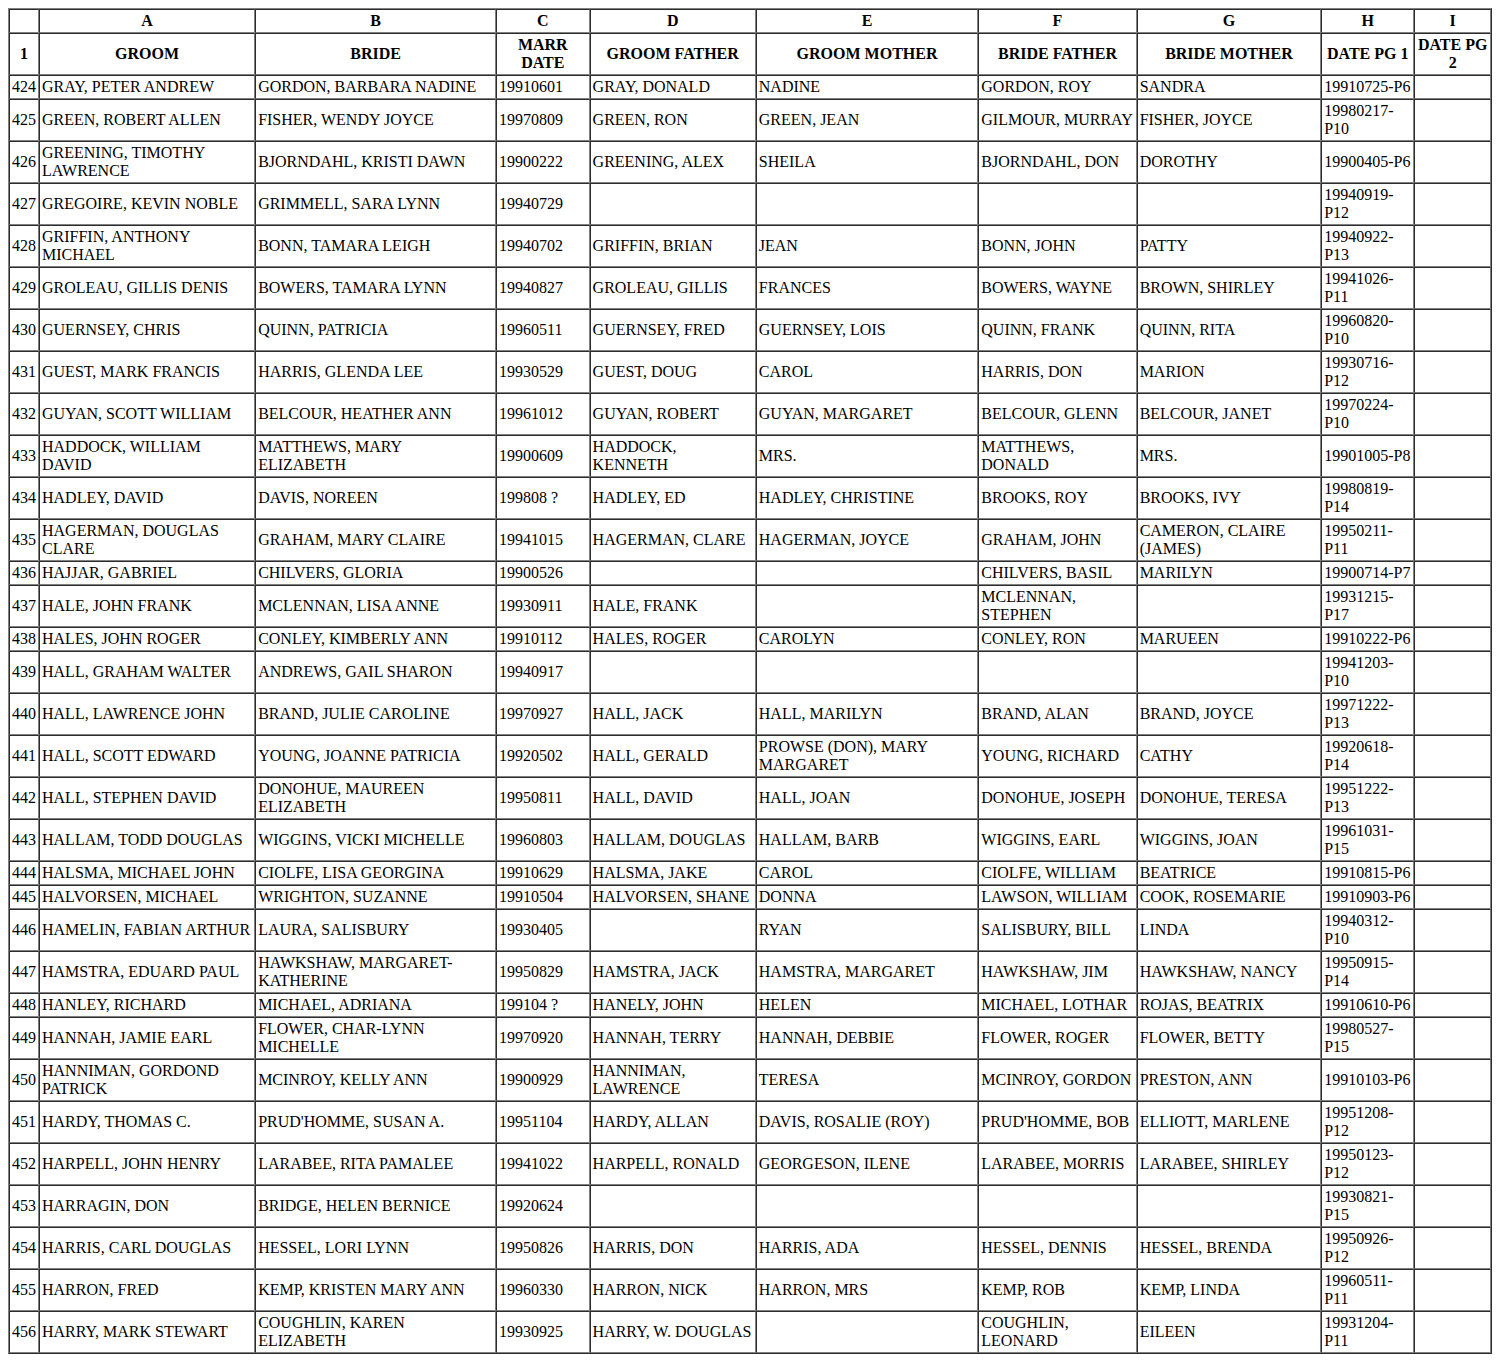| | A | B | C | D | E | F | G | H | I |
| --- | --- | --- | --- | --- | --- | --- | --- | --- | --- |
| 1 | GROOM | BRIDE | MARR DATE | GROOM FATHER | GROOM MOTHER | BRIDE FATHER | BRIDE MOTHER | DATE PG 1 | DATE PG 2 |
| 424 | GRAY, PETER ANDREW | GORDON, BARBARA NADINE | 19910601 | GRAY, DONALD | NADINE | GORDON, ROY | SANDRA | 19910725-P6 | |
| 425 | GREEN, ROBERT ALLEN | FISHER, WENDY JOYCE | 19970809 | GREEN, RON | GREEN, JEAN | GILMOUR, MURRAY | FISHER, JOYCE | 19980217-P10 | |
| 426 | GREENING, TIMOTHY LAWRENCE | BJORNDAHL, KRISTI DAWN | 19900222 | GREENING, ALEX | SHEILA | BJORNDAHL, DON | DOROTHY | 19900405-P6 | |
| 427 | GREGOIRE, KEVIN NOBLE | GRIMMELL, SARA LYNN | 19940729 | | | | | 19940919-P12 | |
| 428 | GRIFFIN, ANTHONY MICHAEL | BONN, TAMARA LEIGH | 19940702 | GRIFFIN, BRIAN | JEAN | BONN, JOHN | PATTY | 19940922-P13 | |
| 429 | GROLEAU, GILLIS DENIS | BOWERS, TAMARA LYNN | 19940827 | GROLEAU, GILLIS | FRANCES | BOWERS, WAYNE | BROWN, SHIRLEY | 19941026-P11 | |
| 430 | GUERNSEY, CHRIS | QUINN, PATRICIA | 19960511 | GUERNSEY, FRED | GUERNSEY, LOIS | QUINN, FRANK | QUINN, RITA | 19960820-P10 | |
| 431 | GUEST, MARK FRANCIS | HARRIS, GLENDA LEE | 19930529 | GUEST, DOUG | CAROL | HARRIS, DON | MARION | 19930716-P12 | |
| 432 | GUYAN, SCOTT WILLIAM | BELCOUR, HEATHER ANN | 19961012 | GUYAN, ROBERT | GUYAN, MARGARET | BELCOUR, GLENN | BELCOUR, JANET | 19970224-P10 | |
| 433 | HADDOCK, WILLIAM DAVID | MATTHEWS, MARY ELIZABETH | 19900609 | HADDOCK, KENNETH | MRS. | MATTHEWS, DONALD | MRS. | 19901005-P8 | |
| 434 | HADLEY, DAVID | DAVIS, NOREEN | 199808 ? | HADLEY, ED | HADLEY, CHRISTINE | BROOKS, ROY | BROOKS, IVY | 19980819-P14 | |
| 435 | HAGERMAN, DOUGLAS CLARE | GRAHAM, MARY CLAIRE | 19941015 | HAGERMAN, CLARE | HAGERMAN, JOYCE | GRAHAM, JOHN | CAMERON, CLAIRE (JAMES) | 19950211-P11 | |
| 436 | HAJJAR, GABRIEL | CHILVERS, GLORIA | 19900526 | | | CHILVERS, BASIL | MARILYN | 19900714-P7 | |
| 437 | HALE, JOHN FRANK | MCLENNAN, LISA ANNE | 19930911 | HALE, FRANK | | MCLENNAN, STEPHEN | | 19931215-P17 | |
| 438 | HALES, JOHN ROGER | CONLEY, KIMBERLY ANN | 19910112 | HALES, ROGER | CAROLYN | CONLEY, RON | MARUEEN | 19910222-P6 | |
| 439 | HALL, GRAHAM WALTER | ANDREWS, GAIL SHARON | 19940917 | | | | | 19941203-P10 | |
| 440 | HALL, LAWRENCE JOHN | BRAND, JULIE CAROLINE | 19970927 | HALL, JACK | HALL, MARILYN | BRAND, ALAN | BRAND, JOYCE | 19971222-P13 | |
| 441 | HALL, SCOTT EDWARD | YOUNG, JOANNE PATRICIA | 19920502 | HALL, GERALD | PROWSE (DON), MARY MARGARET | YOUNG, RICHARD | CATHY | 19920618-P14 | |
| 442 | HALL, STEPHEN DAVID | DONOHUE, MAUREEN ELIZABETH | 19950811 | HALL, DAVID | HALL, JOAN | DONOHUE, JOSEPH | DONOHUE, TERESA | 19951222-P13 | |
| 443 | HALLAM, TODD DOUGLAS | WIGGINS, VICKI MICHELLE | 19960803 | HALLAM, DOUGLAS | HALLAM, BARB | WIGGINS, EARL | WIGGINS, JOAN | 19961031-P15 | |
| 444 | HALSMA, MICHAEL JOHN | CIOLFE, LISA GEORGINA | 19910629 | HALSMA, JAKE | CAROL | CIOLFE, WILLIAM | BEATRICE | 19910815-P6 | |
| 445 | HALVORSEN, MICHAEL | WRIGHTON, SUZANNE | 19910504 | HALVORSEN, SHANE | DONNA | LAWSON, WILLIAM | COOK, ROSEMARIE | 19910903-P6 | |
| 446 | HAMELIN, FABIAN ARTHUR | LAURA, SALISBURY | 19930405 | | RYAN | SALISBURY, BILL | LINDA | 19940312-P10 | |
| 447 | HAMSTRA, EDUARD PAUL | HAWKSHAW, MARGARET-KATHERINE | 19950829 | HAMSTRA, JACK | HAMSTRA, MARGARET | HAWKSHAW, JIM | HAWKSHAW, NANCY | 19950915-P14 | |
| 448 | HANLEY, RICHARD | MICHAEL, ADRIANA | 199104 ? | HANELY, JOHN | HELEN | MICHAEL, LOTHAR | ROJAS, BEATRIX | 19910610-P6 | |
| 449 | HANNAH, JAMIE EARL | FLOWER, CHAR-LYNN MICHELLE | 19970920 | HANNAH, TERRY | HANNAH, DEBBIE | FLOWER, ROGER | FLOWER, BETTY | 19980527-P15 | |
| 450 | HANNIMAN, GORDOND PATRICK | MCINROY, KELLY ANN | 19900929 | HANNIMAN, LAWRENCE | TERESA | MCINROY, GORDON | PRESTON, ANN | 19910103-P6 | |
| 451 | HARDY, THOMAS C. | PRUD'HOMME, SUSAN A. | 19951104 | HARDY, ALLAN | DAVIS, ROSALIE (ROY) | PRUD'HOMME, BOB | ELLIOTT, MARLENE | 19951208-P12 | |
| 452 | HARPELL, JOHN HENRY | LARABEE, RITA PAMALEE | 19941022 | HARPELL, RONALD | GEORGESON, ILENE | LARABEE, MORRIS | LARABEE, SHIRLEY | 19950123-P12 | |
| 453 | HARRAGIN, DON | BRIDGE, HELEN BERNICE | 19920624 | | | | | 19930821-P15 | |
| 454 | HARRIS, CARL DOUGLAS | HESSEL, LORI LYNN | 19950826 | HARRIS, DON | HARRIS, ADA | HESSEL, DENNIS | HESSEL, BRENDA | 19950926-P12 | |
| 455 | HARRON, FRED | KEMP, KRISTEN MARY ANN | 19960330 | HARRON, NICK | HARRON, MRS | KEMP, ROB | KEMP, LINDA | 19960511-P11 | |
| 456 | HARRY, MARK STEWART | COUGHLIN, KAREN ELIZABETH | 19930925 | HARRY, W. DOUGLAS | | COUGHLIN, LEONARD | EILEEN | 19931204-P11 | |